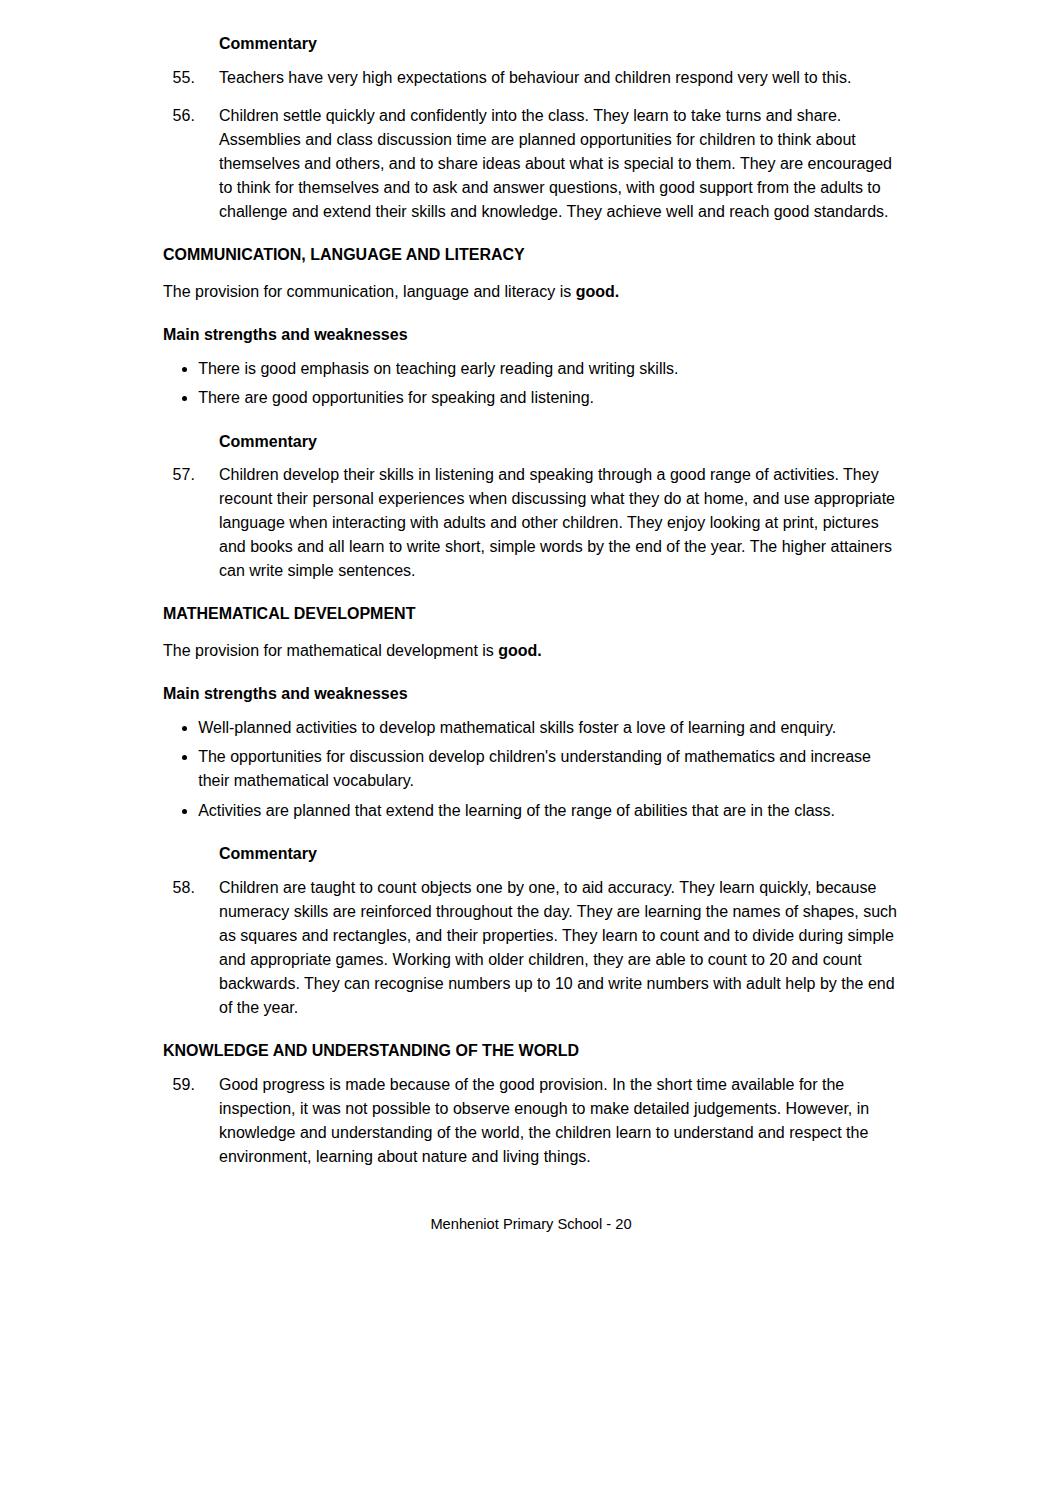Commentary
55. Teachers have very high expectations of behaviour and children respond very well to this.
56. Children settle quickly and confidently into the class. They learn to take turns and share. Assemblies and class discussion time are planned opportunities for children to think about themselves and others, and to share ideas about what is special to them. They are encouraged to think for themselves and to ask and answer questions, with good support from the adults to challenge and extend their skills and knowledge. They achieve well and reach good standards.
Communication, Language and Literacy
The provision for communication, language and literacy is good.
Main strengths and weaknesses
There is good emphasis on teaching early reading and writing skills.
There are good opportunities for speaking and listening.
Commentary
57. Children develop their skills in listening and speaking through a good range of activities. They recount their personal experiences when discussing what they do at home, and use appropriate language when interacting with adults and other children. They enjoy looking at print, pictures and books and all learn to write short, simple words by the end of the year. The higher attainers can write simple sentences.
Mathematical Development
The provision for mathematical development is good.
Main strengths and weaknesses
Well-planned activities to develop mathematical skills foster a love of learning and enquiry.
The opportunities for discussion develop children's understanding of mathematics and increase their mathematical vocabulary.
Activities are planned that extend the learning of the range of abilities that are in the class.
Commentary
58. Children are taught to count objects one by one, to aid accuracy. They learn quickly, because numeracy skills are reinforced throughout the day. They are learning the names of shapes, such as squares and rectangles, and their properties. They learn to count and to divide during simple and appropriate games. Working with older children, they are able to count to 20 and count backwards. They can recognise numbers up to 10 and write numbers with adult help by the end of the year.
Knowledge and Understanding of the World
59. Good progress is made because of the good provision. In the short time available for the inspection, it was not possible to observe enough to make detailed judgements. However, in knowledge and understanding of the world, the children learn to understand and respect the environment, learning about nature and living things.
Menheniot Primary School - 20